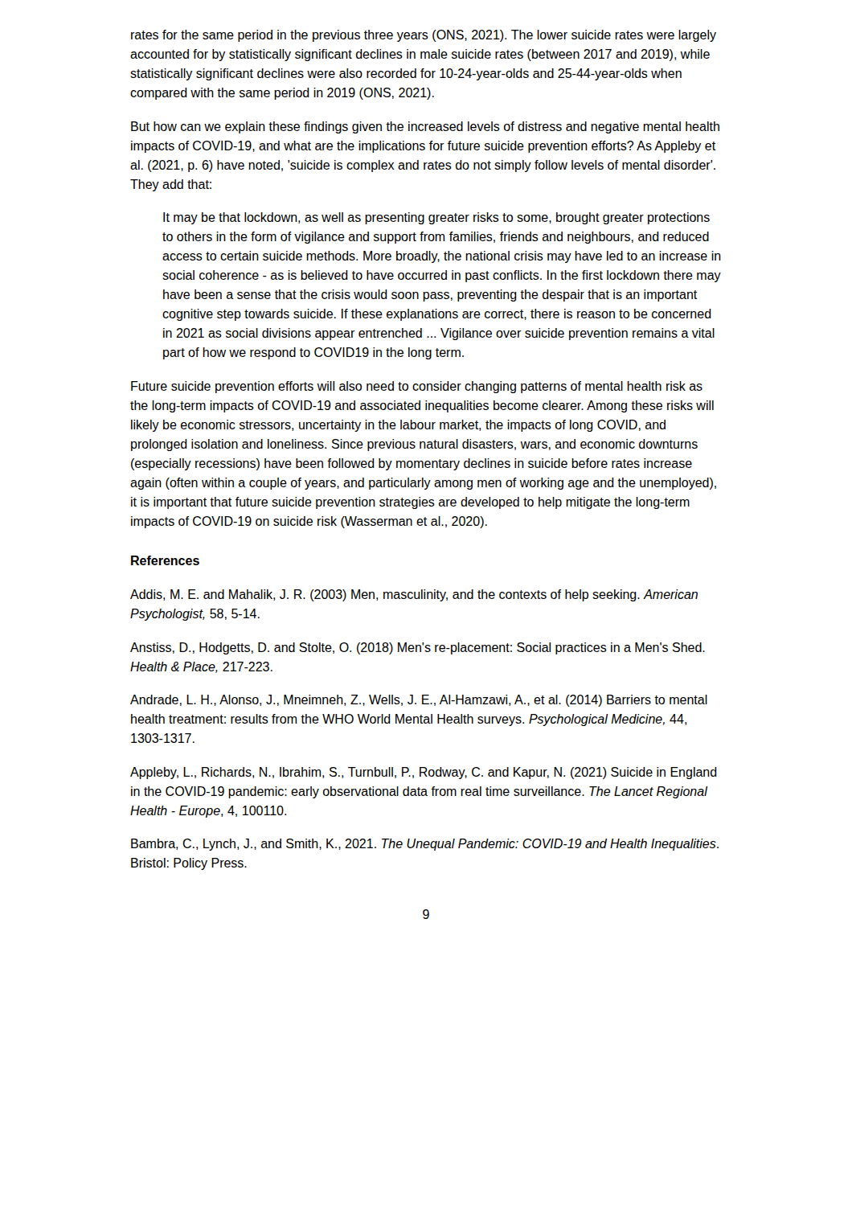rates for the same period in the previous three years (ONS, 2021). The lower suicide rates were largely accounted for by statistically significant declines in male suicide rates (between 2017 and 2019), while statistically significant declines were also recorded for 10-24-year-olds and 25-44-year-olds when compared with the same period in 2019 (ONS, 2021).
But how can we explain these findings given the increased levels of distress and negative mental health impacts of COVID-19, and what are the implications for future suicide prevention efforts? As Appleby et al. (2021, p. 6) have noted, 'suicide is complex and rates do not simply follow levels of mental disorder'. They add that:
It may be that lockdown, as well as presenting greater risks to some, brought greater protections to others in the form of vigilance and support from families, friends and neighbours, and reduced access to certain suicide methods. More broadly, the national crisis may have led to an increase in social coherence - as is believed to have occurred in past conflicts. In the first lockdown there may have been a sense that the crisis would soon pass, preventing the despair that is an important cognitive step towards suicide. If these explanations are correct, there is reason to be concerned in 2021 as social divisions appear entrenched ... Vigilance over suicide prevention remains a vital part of how we respond to COVID19 in the long term.
Future suicide prevention efforts will also need to consider changing patterns of mental health risk as the long-term impacts of COVID-19 and associated inequalities become clearer. Among these risks will likely be economic stressors, uncertainty in the labour market, the impacts of long COVID, and prolonged isolation and loneliness. Since previous natural disasters, wars, and economic downturns (especially recessions) have been followed by momentary declines in suicide before rates increase again (often within a couple of years, and particularly among men of working age and the unemployed), it is important that future suicide prevention strategies are developed to help mitigate the long-term impacts of COVID-19 on suicide risk (Wasserman et al., 2020).
References
Addis, M. E. and Mahalik, J. R. (2003) Men, masculinity, and the contexts of help seeking. American Psychologist, 58, 5-14.
Anstiss, D., Hodgetts, D. and Stolte, O. (2018) Men's re-placement: Social practices in a Men's Shed. Health & Place, 217-223.
Andrade, L. H., Alonso, J., Mneimneh, Z., Wells, J. E., Al-Hamzawi, A., et al. (2014) Barriers to mental health treatment: results from the WHO World Mental Health surveys. Psychological Medicine, 44, 1303-1317.
Appleby, L., Richards, N., Ibrahim, S., Turnbull, P., Rodway, C. and Kapur, N. (2021) Suicide in England in the COVID-19 pandemic: early observational data from real time surveillance. The Lancet Regional Health - Europe, 4, 100110.
Bambra, C., Lynch, J., and Smith, K., 2021. The Unequal Pandemic: COVID-19 and Health Inequalities. Bristol: Policy Press.
9